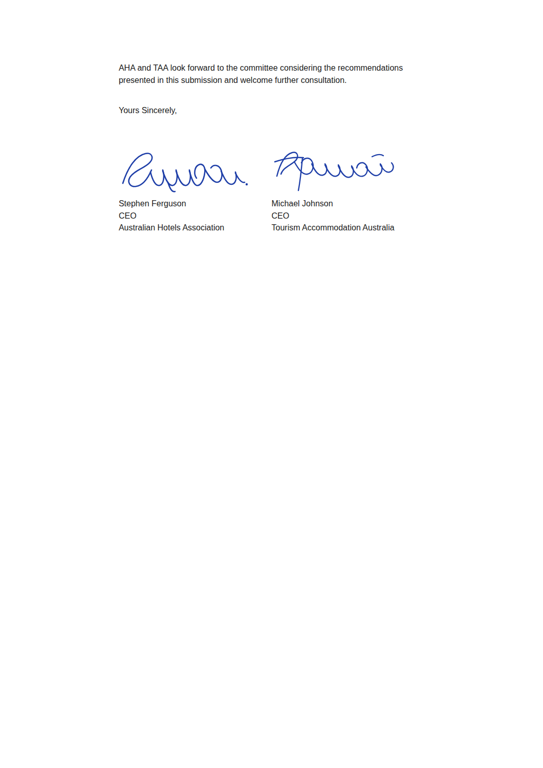AHA and TAA look forward to the committee considering the recommendations presented in this submission and welcome further consultation.
Yours Sincerely,
| Stephen Ferguson CEO Australian Hotels Association | Michael Johnson CEO Tourism Accommodation Australia |